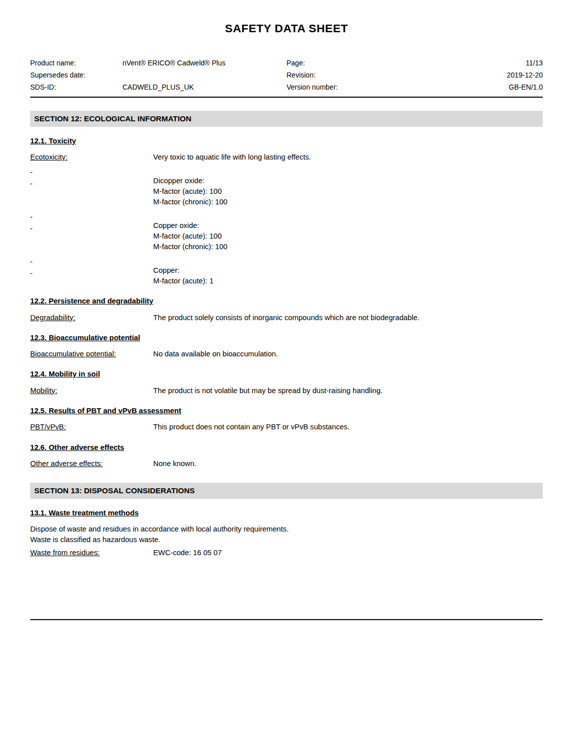SAFETY DATA SHEET
| Product name: | nVent® ERICO® Cadweld® Plus | Page: | 11/13 |
| Supersedes date: | | Revision: | 2019-12-20 |
| SDS-ID: | CADWELD_PLUS_UK | Version number: | GB-EN/1.0 |
SECTION 12: ECOLOGICAL INFORMATION
12.1. Toxicity
| Ecotoxicity: | Very toxic to aquatic life with long lasting effects. |
| | Dicopper oxide: M-factor (acute): 100 M-factor (chronic): 100 |
| | Copper oxide: M-factor (acute): 100 M-factor (chronic): 100 |
| | Copper: M-factor (acute): 1 |
12.2. Persistence and degradability
| Degradability: | The product solely consists of inorganic compounds which are not biodegradable. |
12.3. Bioaccumulative potential
| Bioaccumulative potential: | No data available on bioaccumulation. |
12.4. Mobility in soil
| Mobility: | The product is not volatile but may be spread by dust-raising handling. |
12.5. Results of PBT and vPvB assessment
| PBT/vPvB: | This product does not contain any PBT or vPvB substances. |
12.6. Other adverse effects
| Other adverse effects: | None known. |
SECTION 13: DISPOSAL CONSIDERATIONS
13.1. Waste treatment methods
Dispose of waste and residues in accordance with local authority requirements.
Waste is classified as hazardous waste.
| Waste from residues: | EWC-code: 16 05 07 |